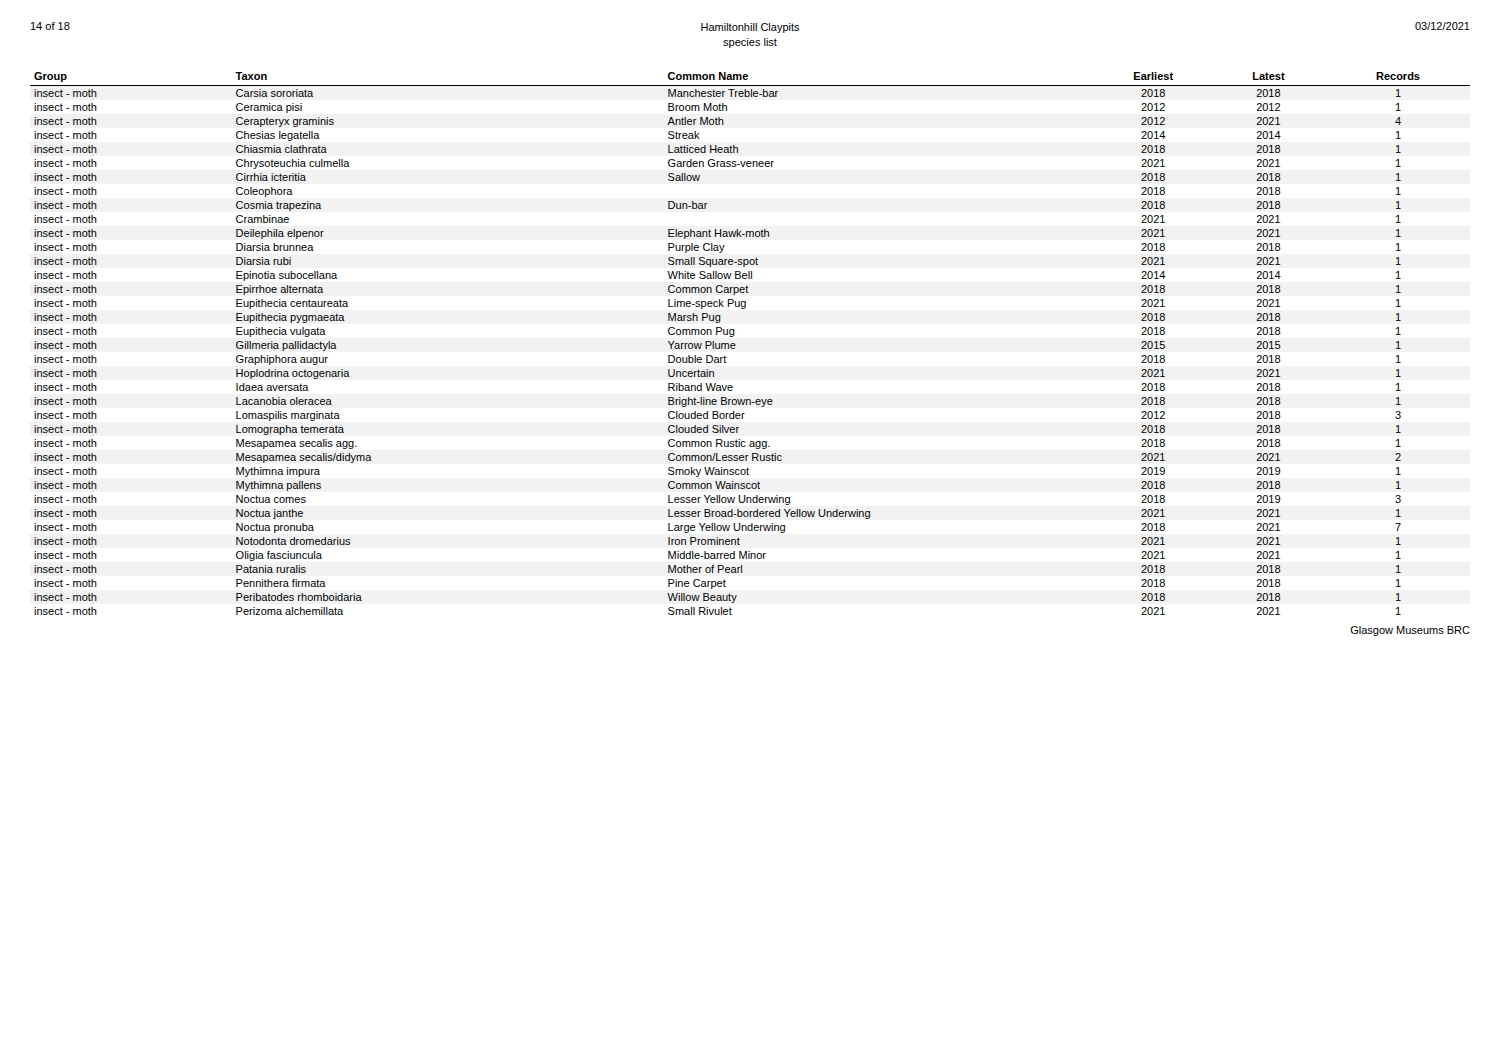14 of 18
Hamiltonhill Claypits
species list
03/12/2021
| Group | Taxon | Common Name | Earliest | Latest | Records |
| --- | --- | --- | --- | --- | --- |
| insect - moth | Carsia sororiata | Manchester Treble-bar | 2018 | 2018 | 1 |
| insect - moth | Ceramica pisi | Broom Moth | 2012 | 2012 | 1 |
| insect - moth | Cerapteryx graminis | Antler Moth | 2012 | 2021 | 4 |
| insect - moth | Chesias legatella | Streak | 2014 | 2014 | 1 |
| insect - moth | Chiasmia clathrata | Latticed Heath | 2018 | 2018 | 1 |
| insect - moth | Chrysoteuchia culmella | Garden Grass-veneer | 2021 | 2021 | 1 |
| insect - moth | Cirrhia icteritia | Sallow | 2018 | 2018 | 1 |
| insect - moth | Coleophora | | 2018 | 2018 | 1 |
| insect - moth | Cosmia trapezina | Dun-bar | 2018 | 2018 | 1 |
| insect - moth | Crambinae | | 2021 | 2021 | 1 |
| insect - moth | Deilephila elpenor | Elephant Hawk-moth | 2021 | 2021 | 1 |
| insect - moth | Diarsia brunnea | Purple Clay | 2018 | 2018 | 1 |
| insect - moth | Diarsia rubi | Small Square-spot | 2021 | 2021 | 1 |
| insect - moth | Epinotia subocellana | White Sallow Bell | 2014 | 2014 | 1 |
| insect - moth | Epirrhoe alternata | Common Carpet | 2018 | 2018 | 1 |
| insect - moth | Eupithecia centaureata | Lime-speck Pug | 2021 | 2021 | 1 |
| insect - moth | Eupithecia pygmaeata | Marsh Pug | 2018 | 2018 | 1 |
| insect - moth | Eupithecia vulgata | Common Pug | 2018 | 2018 | 1 |
| insect - moth | Gillmeria pallidactyla | Yarrow Plume | 2015 | 2015 | 1 |
| insect - moth | Graphiphora augur | Double Dart | 2018 | 2018 | 1 |
| insect - moth | Hoplodrina octogenaria | Uncertain | 2021 | 2021 | 1 |
| insect - moth | Idaea aversata | Riband Wave | 2018 | 2018 | 1 |
| insect - moth | Lacanobia oleracea | Bright-line Brown-eye | 2018 | 2018 | 1 |
| insect - moth | Lomaspilis marginata | Clouded Border | 2012 | 2018 | 3 |
| insect - moth | Lomographa temerata | Clouded Silver | 2018 | 2018 | 1 |
| insect - moth | Mesapamea secalis agg. | Common Rustic agg. | 2018 | 2018 | 1 |
| insect - moth | Mesapamea secalis/didyma | Common/Lesser Rustic | 2021 | 2021 | 2 |
| insect - moth | Mythimna impura | Smoky Wainscot | 2019 | 2019 | 1 |
| insect - moth | Mythimna pallens | Common Wainscot | 2018 | 2018 | 1 |
| insect - moth | Noctua comes | Lesser Yellow Underwing | 2018 | 2019 | 3 |
| insect - moth | Noctua janthe | Lesser Broad-bordered Yellow Underwing | 2021 | 2021 | 1 |
| insect - moth | Noctua pronuba | Large Yellow Underwing | 2018 | 2021 | 7 |
| insect - moth | Notodonta dromedarius | Iron Prominent | 2021 | 2021 | 1 |
| insect - moth | Oligia fasciuncula | Middle-barred Minor | 2021 | 2021 | 1 |
| insect - moth | Patania ruralis | Mother of Pearl | 2018 | 2018 | 1 |
| insect - moth | Pennithera firmata | Pine Carpet | 2018 | 2018 | 1 |
| insect - moth | Peribatodes rhomboidaria | Willow Beauty | 2018 | 2018 | 1 |
| insect - moth | Perizoma alchemillata | Small Rivulet | 2021 | 2021 | 1 |
Glasgow Museums BRC